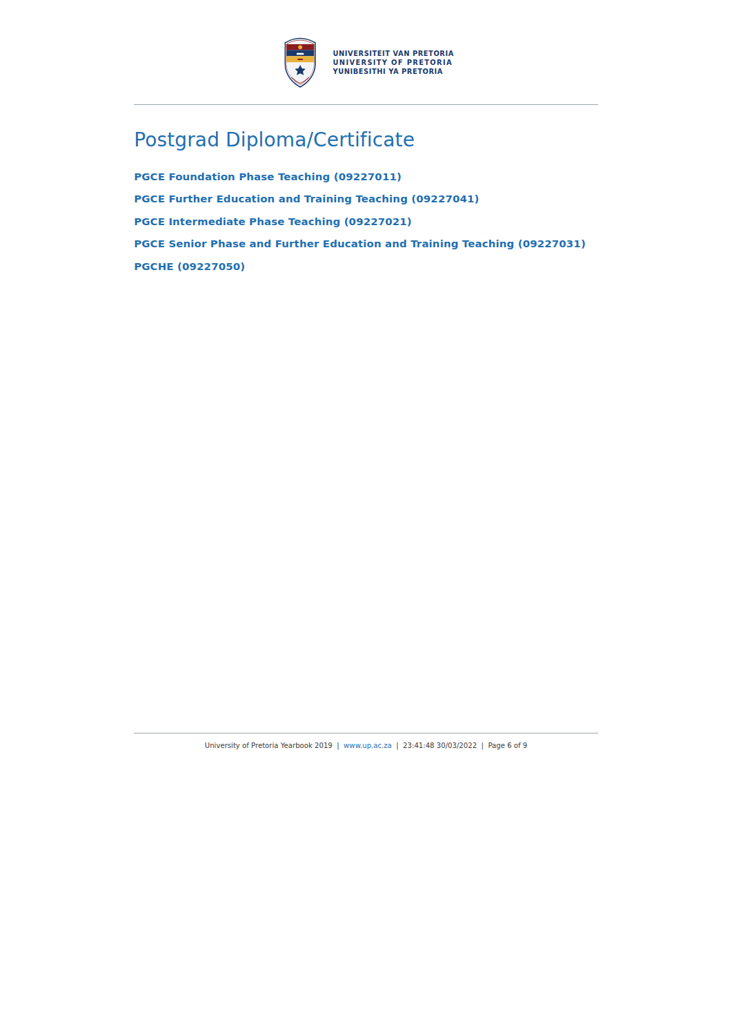UNIVERSITEIT VAN PRETORIA
UNIVERSITY OF PRETORIA
YUNIBESITHI YA PRETORIA
Postgrad Diploma/Certificate
PGCE Foundation Phase Teaching (09227011)
PGCE Further Education and Training Teaching (09227041)
PGCE Intermediate Phase Teaching (09227021)
PGCE Senior Phase and Further Education and Training Teaching (09227031)
PGCHE (09227050)
University of Pretoria Yearbook 2019 | www.up.ac.za | 23:41:48 30/03/2022 | Page 6 of 9